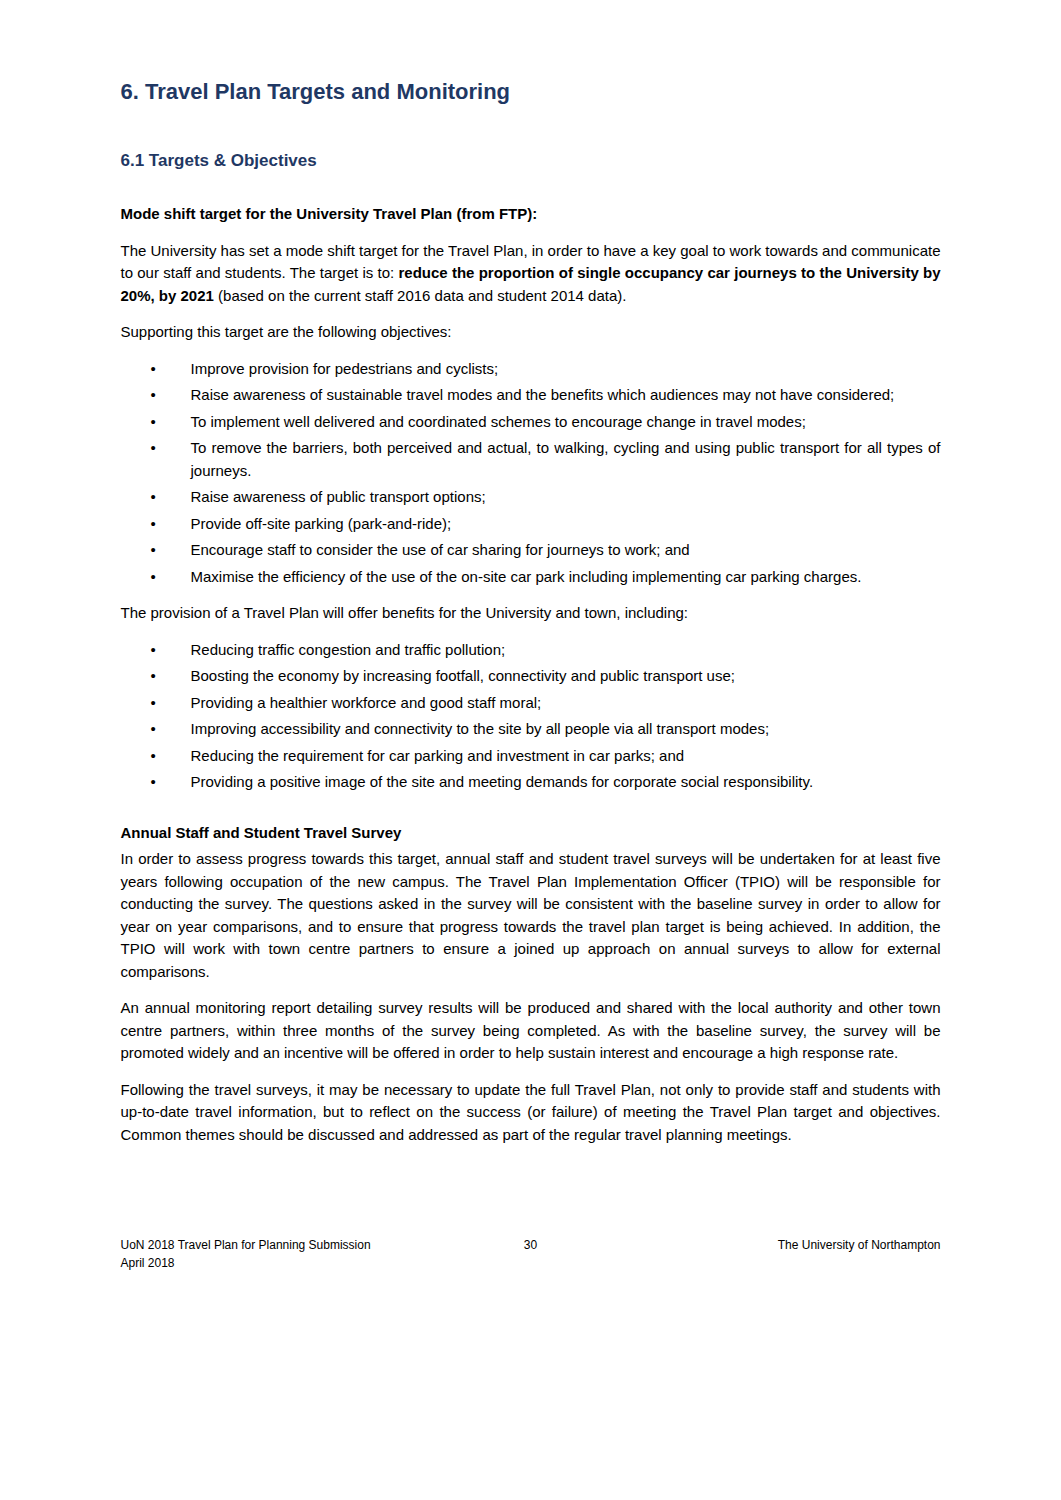6. Travel Plan Targets and Monitoring
6.1 Targets & Objectives
Mode shift target for the University Travel Plan (from FTP):
The University has set a mode shift target for the Travel Plan, in order to have a key goal to work towards and communicate to our staff and students. The target is to: reduce the proportion of single occupancy car journeys to the University by 20%, by 2021 (based on the current staff 2016 data and student 2014 data).
Supporting this target are the following objectives:
Improve provision for pedestrians and cyclists;
Raise awareness of sustainable travel modes and the benefits which audiences may not have considered;
To implement well delivered and coordinated schemes to encourage change in travel modes;
To remove the barriers, both perceived and actual, to walking, cycling and using public transport for all types of journeys.
Raise awareness of public transport options;
Provide off-site parking (park-and-ride);
Encourage staff to consider the use of car sharing for journeys to work; and
Maximise the efficiency of the use of the on-site car park including implementing car parking charges.
The provision of a Travel Plan will offer benefits for the University and town, including:
Reducing traffic congestion and traffic pollution;
Boosting the economy by increasing footfall, connectivity and public transport use;
Providing a healthier workforce and good staff moral;
Improving accessibility and connectivity to the site by all people via all transport modes;
Reducing the requirement for car parking and investment in car parks; and
Providing a positive image of the site and meeting demands for corporate social responsibility.
Annual Staff and Student Travel Survey
In order to assess progress towards this target, annual staff and student travel surveys will be undertaken for at least five years following occupation of the new campus. The Travel Plan Implementation Officer (TPIO) will be responsible for conducting the survey. The questions asked in the survey will be consistent with the baseline survey in order to allow for year on year comparisons, and to ensure that progress towards the travel plan target is being achieved. In addition, the TPIO will work with town centre partners to ensure a joined up approach on annual surveys to allow for external comparisons.
An annual monitoring report detailing survey results will be produced and shared with the local authority and other town centre partners, within three months of the survey being completed. As with the baseline survey, the survey will be promoted widely and an incentive will be offered in order to help sustain interest and encourage a high response rate.
Following the travel surveys, it may be necessary to update the full Travel Plan, not only to provide staff and students with up-to-date travel information, but to reflect on the success (or failure) of meeting the Travel Plan target and objectives. Common themes should be discussed and addressed as part of the regular travel planning meetings.
UoN 2018 Travel Plan for Planning Submission
April 2018
30
The University of Northampton